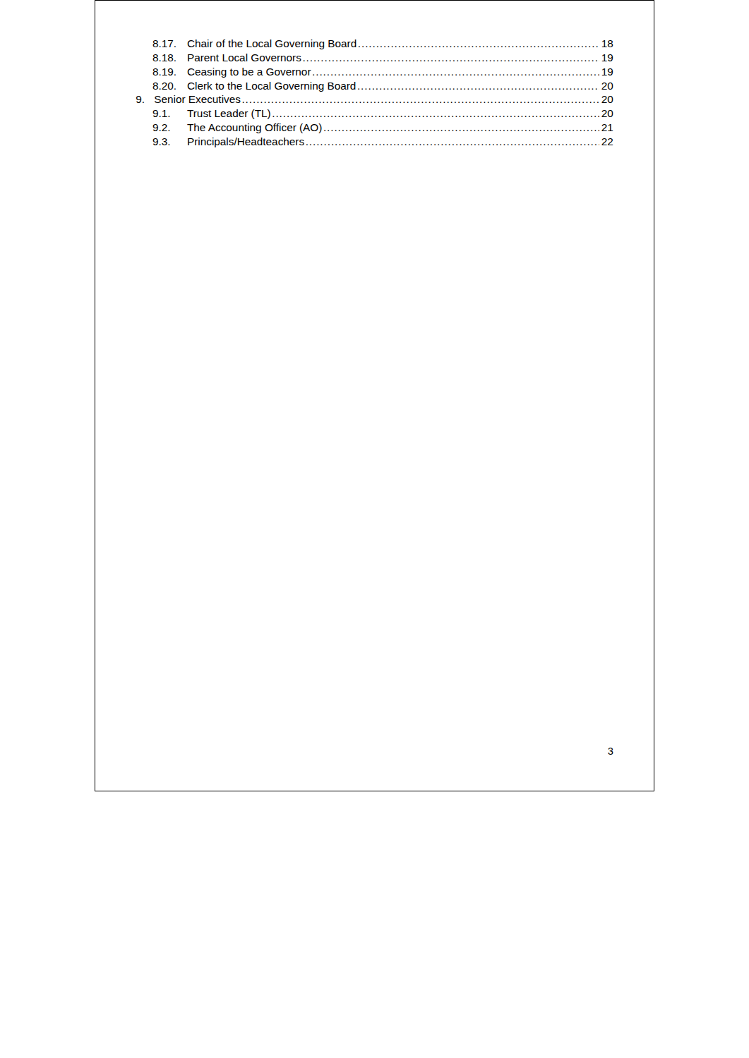8.17. Chair of the Local Governing Board .................................................................................................................. 18
8.18. Parent Local Governors ........................................................................................................................... 19
8.19. Ceasing to be a Governor ....................................................................................................................... 19
8.20. Clerk to the Local Governing Board ............................................................................................................. 20
9. Senior Executives ................................................................................................................................................. 20
9.1. Trust Leader (TL) ......................................................................................................................................... 20
9.2. The Accounting Officer (AO) ....................................................................................................................... 21
9.3. Principals/Headteachers .............................................................................................................................. 22
3